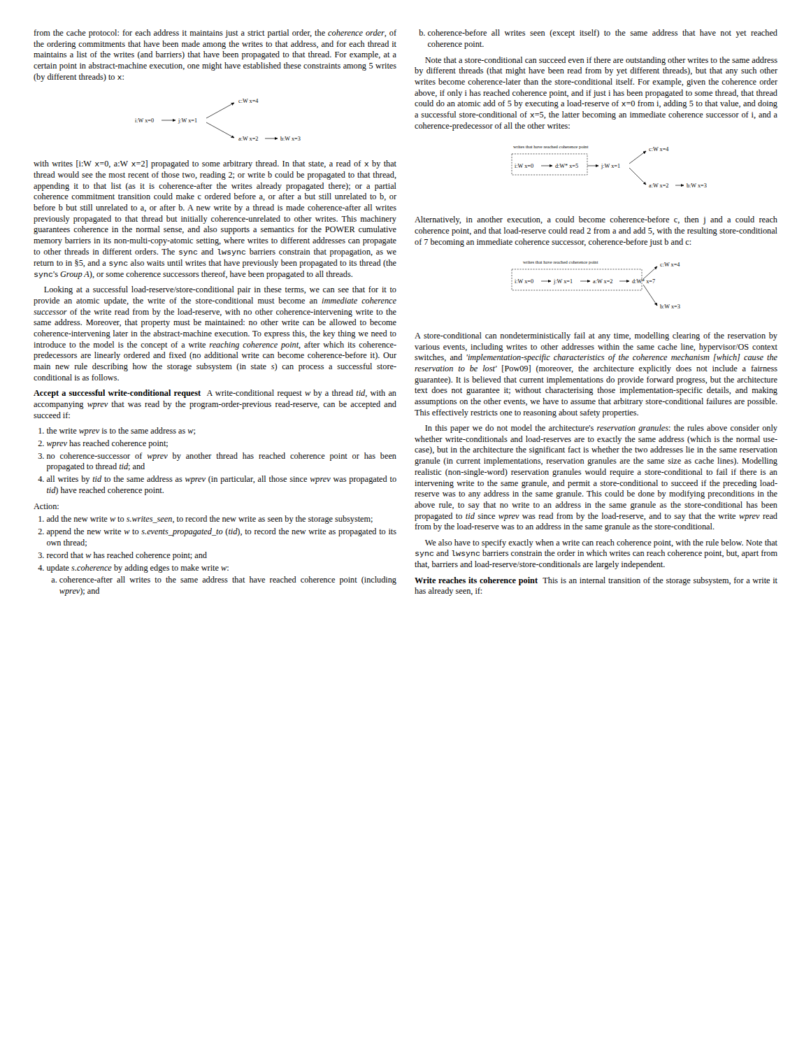from the cache protocol: for each address it maintains just a strict partial order, the coherence order, of the ordering commitments that have been made among the writes to that address, and for each thread it maintains a list of the writes (and barriers) that have been propagated to that thread. For example, at a certain point in abstract-machine execution, one might have established these constraints among 5 writes (by different threads) to x:
i:W x=0 j:W x=1 c:W x=4 a:W x=2 b:W x=3
with writes [i:W x=0, a:W x=2] propagated to some arbitrary thread. In that state, a read of x by that thread would see the most recent of those two, reading 2; or write b could be propagated to that thread, appending it to that list (as it is coherence-after the writes already propagated there); or a partial coherence commitment transition could make c ordered before a, or after a but still unrelated to b, or before b but still unrelated to a, or after b. A new write by a thread is made coherence-after all writes previously propagated to that thread but initially coherence-unrelated to other writes. This machinery guarantees coherence in the normal sense, and also supports a semantics for the POWER cumulative memory barriers in its non-multi-copy-atomic setting, where writes to different addresses can propagate to other threads in different orders. The sync and lwsync barriers constrain that propagation, as we return to in §5, and a sync also waits until writes that have previously been propagated to its thread (the sync's Group A), or some coherence successors thereof, have been propagated to all threads.
Looking at a successful load-reserve/store-conditional pair in these terms, we can see that for it to provide an atomic update, the write of the store-conditional must become an immediate coherence successor of the write read from by the load-reserve, with no other coherence-intervening write to the same address. Moreover, that property must be maintained: no other write can be allowed to become coherence-intervening later in the abstract-machine execution. To express this, the key thing we need to introduce to the model is the concept of a write reaching coherence point, after which its coherence-predecessors are linearly ordered and fixed (no additional write can become coherence-before it). Our main new rule describing how the storage subsystem (in state s) can process a successful store-conditional is as follows.
Accept a successful write-conditional request A write-conditional request w by a thread tid, with an accompanying wprev that was read by the program-order-previous read-reserve, can be accepted and succeed if:
the write wprev is to the same address as w;
wprev has reached coherence point;
no coherence-successor of wprev by another thread has reached coherence point or has been propagated to thread tid; and
all writes by tid to the same address as wprev (in particular, all those since wprev was propagated to tid) have reached coherence point.
Action:
add the new write w to s.writes_seen, to record the new write as seen by the storage subsystem;
append the new write w to s.events_propagated_to (tid), to record the new write as propagated to its own thread;
record that w has reached coherence point; and
update s.coherence by adding edges to make write w:
coherence-after all writes to the same address that have reached coherence point (including wprev); and
coherence-before all writes seen (except itself) to the same address that have not yet reached coherence point.
Note that a store-conditional can succeed even if there are outstanding other writes to the same address by different threads (that might have been read from by yet different threads), but that any such other writes become coherence-later than the store-conditional itself. For example, given the coherence order above, if only i has reached coherence point, and if just i has been propagated to some thread, that thread could do an atomic add of 5 by executing a load-reserve of x=0 from i, adding 5 to that value, and doing a successful store-conditional of x=5, the latter becoming an immediate coherence successor of i, and a coherence-predecessor of all the other writes:
writes that have reached coherence point i:W x=0 d:W* x=5 j:W x=1 c:W x=4 a:W x=2 b:W x=3
Alternatively, in another execution, a could become coherence-before c, then j and a could reach coherence point, and that load-reserve could read 2 from a and add 5, with the resulting store-conditional of 7 becoming an immediate coherence successor, coherence-before just b and c:
writes that have reached coherence point i:W x=0 j:W x=1 a:W x=2 d:W* x=7 c:W x=4 b:W x=3
A store-conditional can nondeterministically fail at any time, modelling clearing of the reservation by various events, including writes to other addresses within the same cache line, hypervisor/OS context switches, and 'implementation-specific characteristics of the coherence mechanism [which] cause the reservation to be lost' [Pow09] (moreover, the architecture explicitly does not include a fairness guarantee). It is believed that current implementations do provide forward progress, but the architecture text does not guarantee it; without characterising those implementation-specific details, and making assumptions on the other events, we have to assume that arbitrary store-conditional failures are possible. This effectively restricts one to reasoning about safety properties.
In this paper we do not model the architecture's reservation granules: the rules above consider only whether write-conditionals and load-reserves are to exactly the same address (which is the normal use-case), but in the architecture the significant fact is whether the two addresses lie in the same reservation granule (in current implementations, reservation granules are the same size as cache lines). Modelling realistic (non-single-word) reservation granules would require a store-conditional to fail if there is an intervening write to the same granule, and permit a store-conditional to succeed if the preceding load-reserve was to any address in the same granule. This could be done by modifying preconditions in the above rule, to say that no write to an address in the same granule as the store-conditional has been propagated to tid since wprev was read from by the load-reserve, and to say that the write wprev read from by the load-reserve was to an address in the same granule as the store-conditional.
We also have to specify exactly when a write can reach coherence point, with the rule below. Note that sync and lwsync barriers constrain the order in which writes can reach coherence point, but, apart from that, barriers and load-reserve/store-conditionals are largely independent.
Write reaches its coherence point This is an internal transition of the storage subsystem, for a write it has already seen, if: